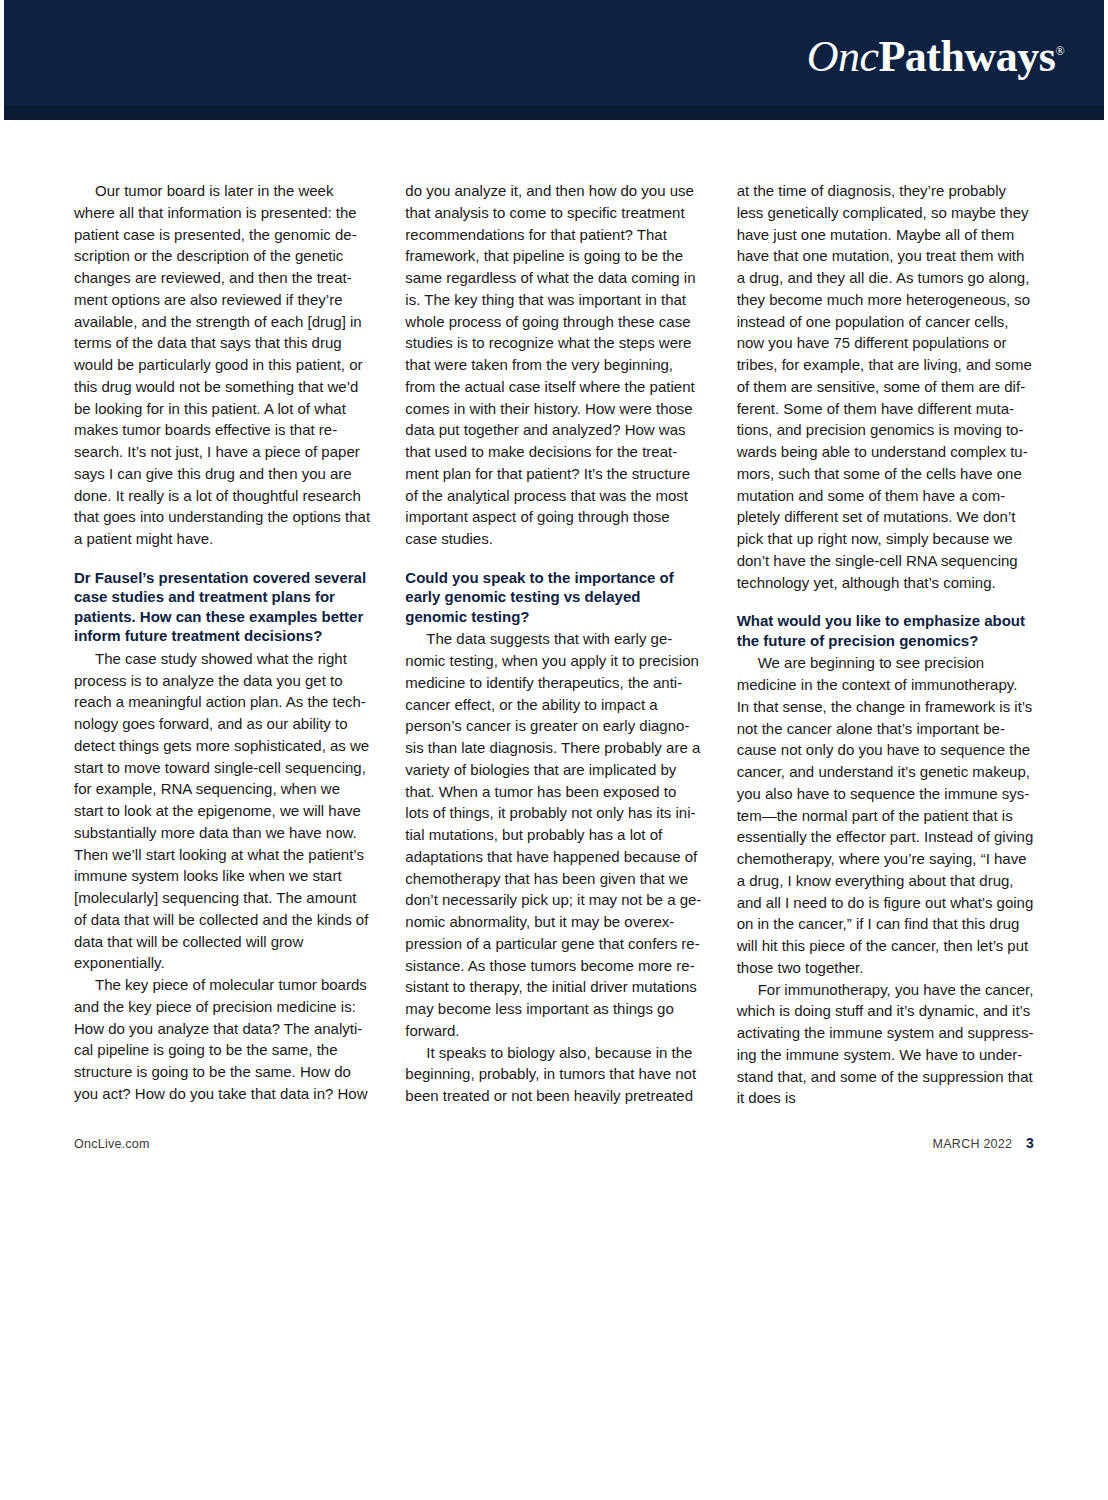Onc Pathways®
Our tumor board is later in the week where all that information is presented: the patient case is presented, the genomic description or the description of the genetic changes are reviewed, and then the treatment options are also reviewed if they’re available, and the strength of each [drug] in terms of the data that says that this drug would be particularly good in this patient, or this drug would not be something that we’d be looking for in this patient. A lot of what makes tumor boards effective is that research. It’s not just, I have a piece of paper says I can give this drug and then you are done. It really is a lot of thoughtful research that goes into understanding the options that a patient might have.
Dr Fausel’s presentation covered several case studies and treatment plans for patients. How can these examples better inform future treatment decisions?
The case study showed what the right process is to analyze the data you get to reach a meaningful action plan. As the technology goes forward, and as our ability to detect things gets more sophisticated, as we start to move toward single-cell sequencing, for example, RNA sequencing, when we start to look at the epigenome, we will have substantially more data than we have now. Then we’ll start looking at what the patient’s immune system looks like when we start [molecularly] sequencing that. The amount of data that will be collected and the kinds of data that will be collected will grow exponentially.
The key piece of molecular tumor boards and the key piece of precision medicine is: How do you analyze that data? The analytical pipeline is going to be the same, the structure is going to be the same. How do you act? How do you take that data in? How do you analyze it, and then how do you use that analysis to come to specific treatment recommendations for that patient? That framework, that pipeline is going to be the same regardless of what the data coming in is. The key thing that was important in that whole process of going through these case studies is to recognize what the steps were that were taken from the very beginning, from the actual case itself where the patient comes in with their history. How were those data put together and analyzed? How was that used to make decisions for the treatment plan for that patient? It’s the structure of the analytical process that was the most important aspect of going through those case studies.
Could you speak to the importance of early genomic testing vs delayed genomic testing?
The data suggests that with early genomic testing, when you apply it to precision medicine to identify therapeutics, the anti-cancer effect, or the ability to impact a person’s cancer is greater on early diagnosis than late diagnosis. There probably are a variety of biologies that are implicated by that. When a tumor has been exposed to lots of things, it probably not only has its initial mutations, but probably has a lot of adaptations that have happened because of chemotherapy that has been given that we don’t necessarily pick up; it may not be a genomic abnormality, but it may be overexpression of a particular gene that confers resistance. As those tumors become more resistant to therapy, the initial driver mutations may become less important as things go forward.
It speaks to biology also, because in the beginning, probably, in tumors that have not been treated or not been heavily pretreated at the time of diagnosis, they’re probably less genetically complicated, so maybe they have just one mutation. Maybe all of them have that one mutation, you treat them with a drug, and they all die. As tumors go along, they become much more heterogeneous, so instead of one population of cancer cells, now you have 75 different populations or tribes, for example, that are living, and some of them are sensitive, some of them are different. Some of them have different mutations, and precision genomics is moving towards being able to understand complex tumors, such that some of the cells have one mutation and some of them have a completely different set of mutations. We don’t pick that up right now, simply because we don’t have the single-cell RNA sequencing technology yet, although that’s coming.
What would you like to emphasize about the future of precision genomics?
We are beginning to see precision medicine in the context of immunotherapy. In that sense, the change in framework is it’s not the cancer alone that’s important because not only do you have to sequence the cancer, and understand it’s genetic makeup, you also have to sequence the immune system—the normal part of the patient that is essentially the effector part. Instead of giving chemotherapy, where you’re saying, “I have a drug, I know everything about that drug, and all I need to do is figure out what’s going on in the cancer,” if I can find that this drug will hit this piece of the cancer, then let’s put those two together.
For immunotherapy, you have the cancer, which is doing stuff and it’s dynamic, and it’s activating the immune system and suppressing the immune system. We have to understand that, and some of the suppression that it does is
OncLive.com
MARCH 2022 3